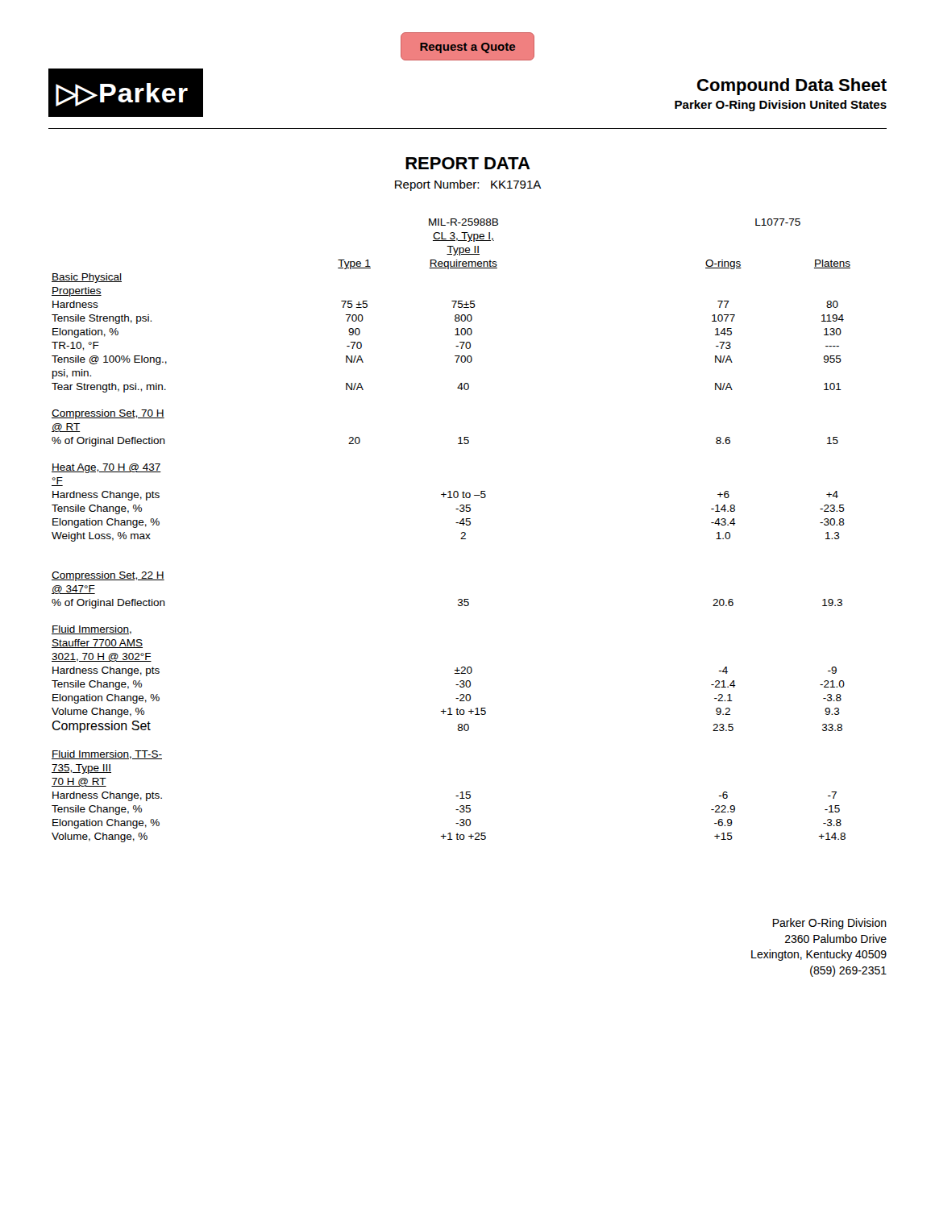Request a Quote
▷▷Parker
Compound Data Sheet
Parker O-Ring Division United States
REPORT DATA
Report Number: KK1791A
| | | MIL-R-25988B | | L1077-75 |
| | | CL 3, Type I, | | | |
| | | Type II | | | |
| | Type 1 | Requirements | | O-rings | Platens |
| Basic Physical | |
| Properties | |
| Hardness | 75 ±5 | 75±5 | | 77 | 80 |
| Tensile Strength, psi. | 700 | 800 | | 1077 | 1194 |
| Elongation, % | 90 | 100 | | 145 | 130 |
| TR-10, °F | -70 | -70 | | -73 | ---- |
| Tensile @ 100% Elong., | N/A | 700 | | N/A | 955 |
| psi, min. | |
| Tear Strength, psi., min. | N/A | 40 | | N/A | 101 |
| Compression Set, 70 H | |
| @ RT | |
| % of Original Deflection | 20 | 15 | | 8.6 | 15 |
| Heat Age, 70 H @ 437 | |
| °F | |
| Hardness Change, pts | | +10 to –5 | | +6 | +4 |
| Tensile Change, % | | -35 | | -14.8 | -23.5 |
| Elongation Change, % | | -45 | | -43.4 | -30.8 |
| Weight Loss, % max | | 2 | | 1.0 | 1.3 |
| Compression Set, 22 H | |
| @ 347°F | |
| % of Original Deflection | | 35 | | 20.6 | 19.3 |
| Fluid Immersion, | |
| Stauffer 7700 AMS | |
| 3021, 70 H @ 302°F | |
| Hardness Change, pts | | ±20 | | -4 | -9 |
| Tensile Change, % | | -30 | | -21.4 | -21.0 |
| Elongation Change, % | | -20 | | -2.1 | -3.8 |
| Volume Change, % | | +1 to +15 | | 9.2 | 9.3 |
| Compression Set | | 80 | | 23.5 | 33.8 |
| Fluid Immersion, TT-S- | |
| 735, Type III | |
| 70 H @ RT | |
| Hardness Change, pts. | | -15 | | -6 | -7 |
| Tensile Change, % | | -35 | | -22.9 | -15 |
| Elongation Change, % | | -30 | | -6.9 | -3.8 |
| Volume, Change, % | | +1 to +25 | | +15 | +14.8 |
Parker O-Ring Division
2360 Palumbo Drive
Lexington, Kentucky 40509
(859) 269-2351